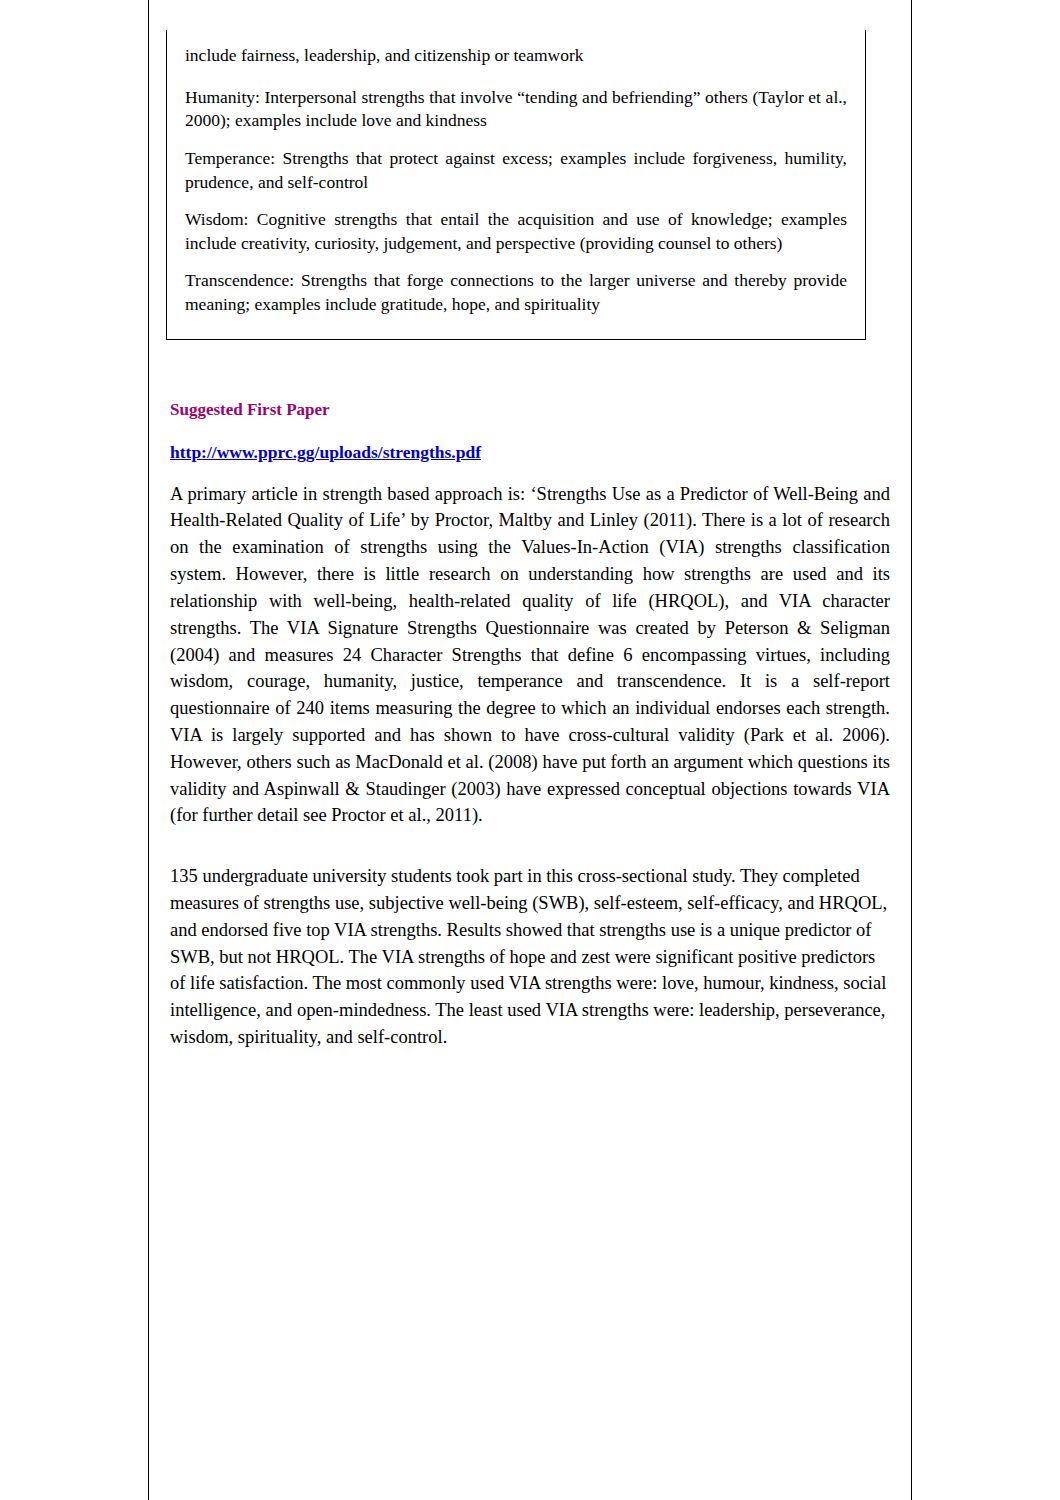include fairness, leadership, and citizenship or teamwork
Humanity: Interpersonal strengths that involve “tending and befriending” others (Taylor et al., 2000); examples include love and kindness
Temperance: Strengths that protect against excess; examples include forgiveness, humility, prudence, and self-control
Wisdom: Cognitive strengths that entail the acquisition and use of knowledge; examples include creativity, curiosity, judgement, and perspective (providing counsel to others)
Transcendence: Strengths that forge connections to the larger universe and thereby provide meaning; examples include gratitude, hope, and spirituality
Suggested First Paper
http://www.pprc.gg/uploads/strengths.pdf
A primary article in strength based approach is: ‘Strengths Use as a Predictor of Well-Being and Health-Related Quality of Life’ by Proctor, Maltby and Linley (2011). There is a lot of research on the examination of strengths using the Values-In-Action (VIA) strengths classification system. However, there is little research on understanding how strengths are used and its relationship with well-being, health-related quality of life (HRQOL), and VIA character strengths. The VIA Signature Strengths Questionnaire was created by Peterson & Seligman (2004) and measures 24 Character Strengths that define 6 encompassing virtues, including wisdom, courage, humanity, justice, temperance and transcendence. It is a self-report questionnaire of 240 items measuring the degree to which an individual endorses each strength. VIA is largely supported and has shown to have cross-cultural validity (Park et al. 2006). However, others such as MacDonald et al. (2008) have put forth an argument which questions its validity and Aspinwall & Staudinger (2003) have expressed conceptual objections towards VIA (for further detail see Proctor et al., 2011).
135 undergraduate university students took part in this cross-sectional study. They completed measures of strengths use, subjective well-being (SWB), self-esteem, self-efficacy, and HRQOL, and endorsed five top VIA strengths. Results showed that strengths use is a unique predictor of SWB, but not HRQOL. The VIA strengths of hope and zest were significant positive predictors of life satisfaction. The most commonly used VIA strengths were: love, humour, kindness, social intelligence, and open-mindedness. The least used VIA strengths were: leadership, perseverance, wisdom, spirituality, and self-control.